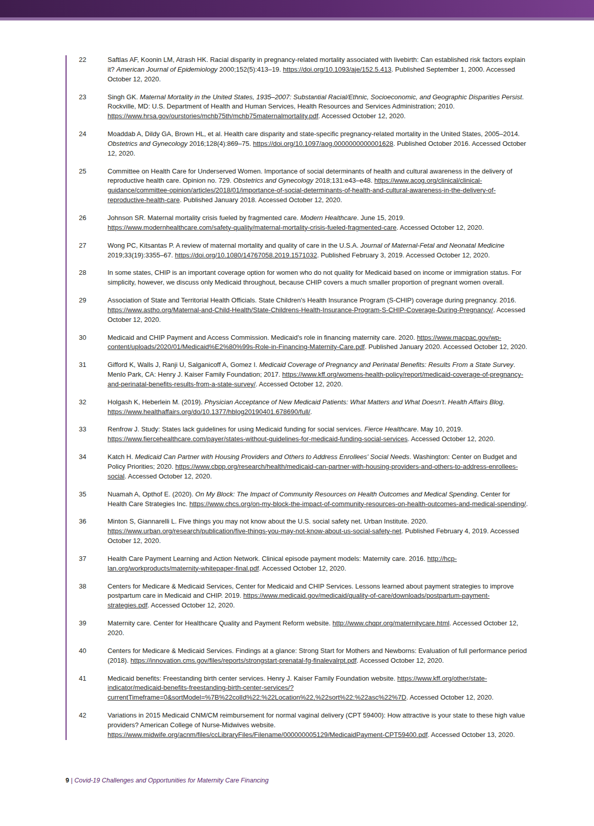22
Saftlas AF, Koonin LM, Atrash HK. Racial disparity in pregnancy-related mortality associated with livebirth: Can established risk factors explain it? American Journal of Epidemiology 2000;152(5):413–19. https://doi.org/10.1093/aje/152.5.413. Published September 1, 2000. Accessed October 12, 2020.
23
Singh GK. Maternal Mortality in the United States, 1935–2007: Substantial Racial/Ethnic, Socioeconomic, and Geographic Disparities Persist. Rockville, MD: U.S. Department of Health and Human Services, Health Resources and Services Administration; 2010. https://www.hrsa.gov/ourstories/mchb75th/mchb75maternalmortality.pdf. Accessed October 12, 2020.
24
Moaddab A, Dildy GA, Brown HL, et al. Health care disparity and state-specific pregnancy-related mortality in the United States, 2005–2014. Obstetrics and Gynecology 2016;128(4):869–75. https://doi.org/10.1097/aog.0000000000001628. Published October 2016. Accessed October 12, 2020.
25
Committee on Health Care for Underserved Women. Importance of social determinants of health and cultural awareness in the delivery of reproductive health care. Opinion no. 729. Obstetrics and Gynecology 2018;131:e43–e48. https://www.acog.org/clinical/clinical-guidance/committee-opinion/articles/2018/01/importance-of-social-determinants-of-health-and-cultural-awareness-in-the-delivery-of-reproductive-health-care. Published January 2018. Accessed October 12, 2020.
26
Johnson SR. Maternal mortality crisis fueled by fragmented care. Modern Healthcare. June 15, 2019. https://www.modernhealthcare.com/safety-quality/maternal-mortality-crisis-fueled-fragmented-care. Accessed October 12, 2020.
27
Wong PC, Kitsantas P. A review of maternal mortality and quality of care in the U.S.A. Journal of Maternal-Fetal and Neonatal Medicine 2019;33(19):3355–67. https://doi.org/10.1080/14767058.2019.1571032. Published February 3, 2019. Accessed October 12, 2020.
28
In some states, CHIP is an important coverage option for women who do not quality for Medicaid based on income or immigration status. For simplicity, however, we discuss only Medicaid throughout, because CHIP covers a much smaller proportion of pregnant women overall.
29
Association of State and Territorial Health Officials. State Children's Health Insurance Program (S-CHIP) coverage during pregnancy. 2016. https://www.astho.org/Maternal-and-Child-Health/State-Childrens-Health-Insurance-Program-S-CHIP-Coverage-During-Pregnancy/. Accessed October 12, 2020.
30
Medicaid and CHIP Payment and Access Commission. Medicaid's role in financing maternity care. 2020. https://www.macpac.gov/wp-content/uploads/2020/01/Medicaid%E2%80%99s-Role-in-Financing-Maternity-Care.pdf. Published January 2020. Accessed October 12, 2020.
31
Gifford K, Walls J, Ranji U, Salganicoff A, Gomez I. Medicaid Coverage of Pregnancy and Perinatal Benefits: Results From a State Survey. Menlo Park, CA: Henry J. Kaiser Family Foundation; 2017. https://www.kff.org/womens-health-policy/report/medicaid-coverage-of-pregnancy-and-perinatal-benefits-results-from-a-state-survey/. Accessed October 12, 2020.
32
Holgash K, Heberlein M. (2019). Physician Acceptance of New Medicaid Patients: What Matters and What Doesn't. Health Affairs Blog. https://www.healthaffairs.org/do/10.1377/hblog20190401.678690/full/.
33
Renfrow J. Study: States lack guidelines for using Medicaid funding for social services. Fierce Healthcare. May 10, 2019. https://www.fiercehealthcare.com/payer/states-without-guidelines-for-medicaid-funding-social-services. Accessed October 12, 2020.
34
Katch H. Medicaid Can Partner with Housing Providers and Others to Address Enrollees' Social Needs. Washington: Center on Budget and Policy Priorities; 2020. https://www.cbpp.org/research/health/medicaid-can-partner-with-housing-providers-and-others-to-address-enrollees-social. Accessed October 12, 2020.
35
Nuamah A, Opthof E. (2020). On My Block: The Impact of Community Resources on Health Outcomes and Medical Spending. Center for Health Care Strategies Inc. https://www.chcs.org/on-my-block-the-impact-of-community-resources-on-health-outcomes-and-medical-spending/.
36
Minton S, Giannarelli L. Five things you may not know about the U.S. social safety net. Urban Institute. 2020. https://www.urban.org/research/publication/five-things-you-may-not-know-about-us-social-safety-net. Published February 4, 2019. Accessed October 12, 2020.
37
Health Care Payment Learning and Action Network. Clinical episode payment models: Maternity care. 2016. http://hcp-lan.org/workproducts/maternity-whitepaper-final.pdf. Accessed October 12, 2020.
38
Centers for Medicare & Medicaid Services, Center for Medicaid and CHIP Services. Lessons learned about payment strategies to improve postpartum care in Medicaid and CHIP. 2019. https://www.medicaid.gov/medicaid/quality-of-care/downloads/postpartum-payment-strategies.pdf. Accessed October 12, 2020.
39
Maternity care. Center for Healthcare Quality and Payment Reform website. http://www.chqpr.org/maternitycare.html. Accessed October 12, 2020.
40
Centers for Medicare & Medicaid Services. Findings at a glance: Strong Start for Mothers and Newborns: Evaluation of full performance period (2018). https://innovation.cms.gov/files/reports/strongstart-prenatal-fg-finalevalrpt.pdf. Accessed October 12, 2020.
41
Medicaid benefits: Freestanding birth center services. Henry J. Kaiser Family Foundation website. https://www.kff.org/other/state-indicator/medicaid-benefits-freestanding-birth-center-services/?currentTimeframe=0&sortModel=%7B%22colId%22:%22Location%22,%22sort%22:%22asc%22%7D. Accessed October 12, 2020.
42
Variations in 2015 Medicaid CNM/CM reimbursement for normal vaginal delivery (CPT 59400): How attractive is your state to these high value providers? American College of Nurse-Midwives website. https://www.midwife.org/acnm/files/ccLibraryFiles/Filename/000000005129/MedicaidPayment-CPT59400.pdf. Accessed October 13, 2020.
9 | Covid-19 Challenges and Opportunities for Maternity Care Financing